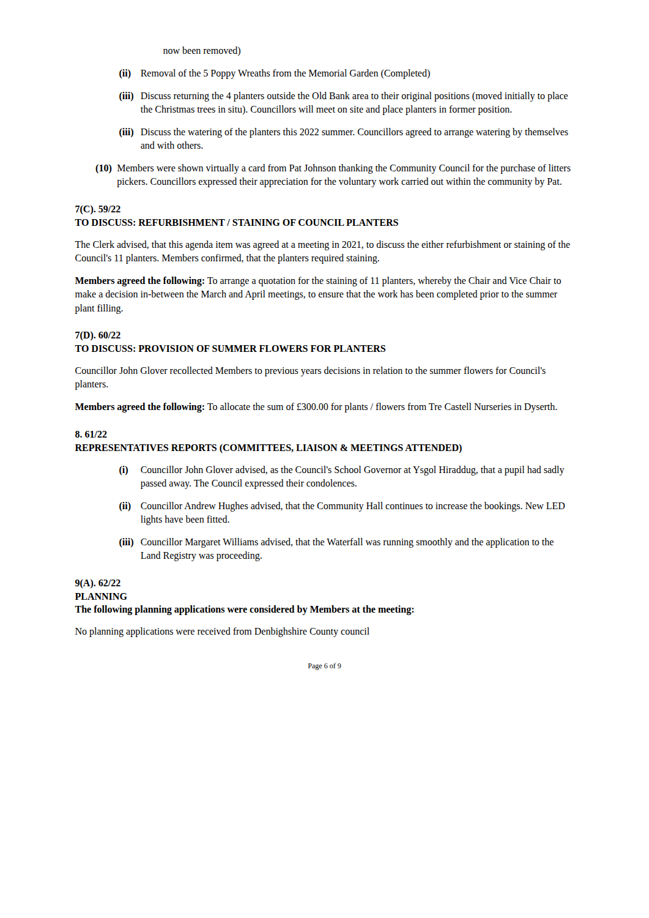now been removed)
(ii) Removal of the 5 Poppy Wreaths from the Memorial Garden (Completed)
(iii) Discuss returning the 4 planters outside the Old Bank area to their original positions (moved initially to place the Christmas trees in situ). Councillors will meet on site and place planters in former position.
(iii) Discuss the watering of the planters this 2022 summer. Councillors agreed to arrange watering by themselves and with others.
(10) Members were shown virtually a card from Pat Johnson thanking the Community Council for the purchase of litters pickers. Councillors expressed their appreciation for the voluntary work carried out within the community by Pat.
7(C). 59/22 TO DISCUSS: REFURBISHMENT / STAINING OF COUNCIL PLANTERS
The Clerk advised, that this agenda item was agreed at a meeting in 2021, to discuss the either refurbishment or staining of the Council's 11 planters. Members confirmed, that the planters required staining.
Members agreed the following: To arrange a quotation for the staining of 11 planters, whereby the Chair and Vice Chair to make a decision in-between the March and April meetings, to ensure that the work has been completed prior to the summer plant filling.
7(D). 60/22 TO DISCUSS: PROVISION OF SUMMER FLOWERS FOR PLANTERS
Councillor John Glover recollected Members to previous years decisions in relation to the summer flowers for Council's planters.
Members agreed the following: To allocate the sum of £300.00 for plants / flowers from Tre Castell Nurseries in Dyserth.
8. 61/22 REPRESENTATIVES REPORTS (COMMITTEES, LIAISON & MEETINGS ATTENDED)
(i) Councillor John Glover advised, as the Council's School Governor at Ysgol Hiraddug, that a pupil had sadly passed away. The Council expressed their condolences.
(ii) Councillor Andrew Hughes advised, that the Community Hall continues to increase the bookings. New LED lights have been fitted.
(iii) Councillor Margaret Williams advised, that the Waterfall was running smoothly and the application to the Land Registry was proceeding.
9(A). 62/22 PLANNING
The following planning applications were considered by Members at the meeting:
No planning applications were received from Denbighshire County council
Page 6 of 9